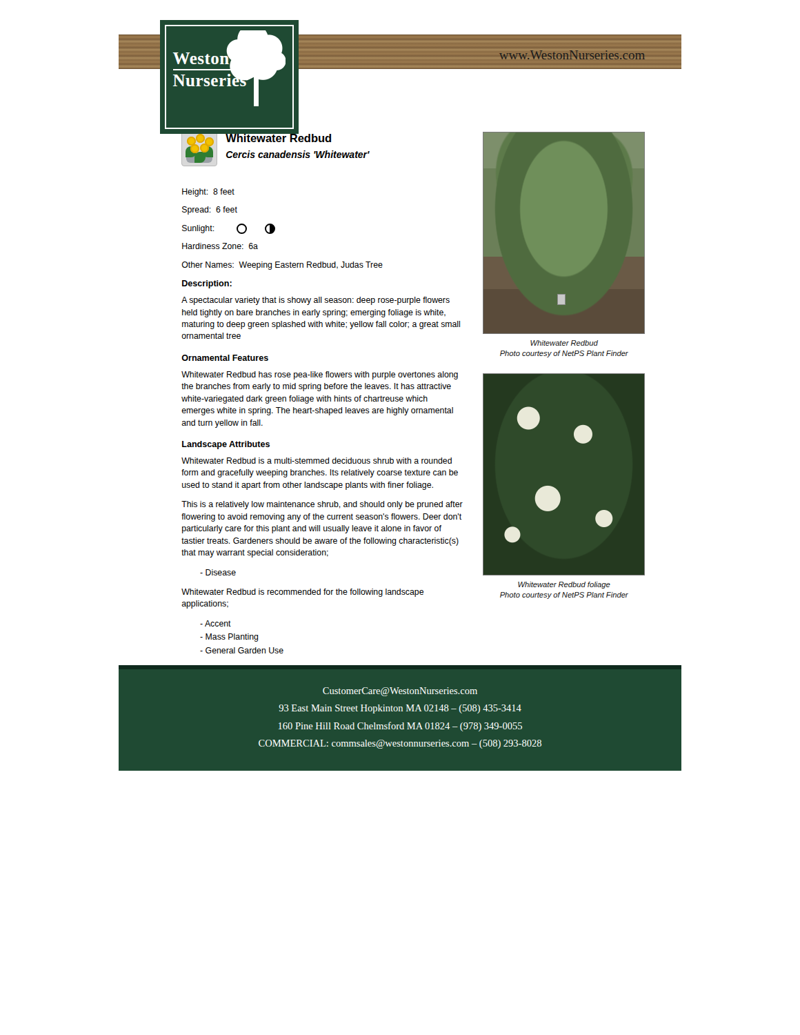Weston Nurseries
www.WestonNurseries.com
Whitewater Redbud
Cercis canadensis 'Whitewater'
Height: 8 feet
Spread: 6 feet
Sunlight:
Hardiness Zone: 6a
Other Names: Weeping Eastern Redbud, Judas Tree
Description:
A spectacular variety that is showy all season: deep rose-purple flowers held tightly on bare branches in early spring; emerging foliage is white, maturing to deep green splashed with white; yellow fall color; a great small ornamental tree
Ornamental Features
Whitewater Redbud has rose pea-like flowers with purple overtones along the branches from early to mid spring before the leaves. It has attractive white-variegated dark green foliage with hints of chartreuse which emerges white in spring. The heart-shaped leaves are highly ornamental and turn yellow in fall.
Landscape Attributes
Whitewater Redbud is a multi-stemmed deciduous shrub with a rounded form and gracefully weeping branches. Its relatively coarse texture can be used to stand it apart from other landscape plants with finer foliage.
This is a relatively low maintenance shrub, and should only be pruned after flowering to avoid removing any of the current season's flowers. Deer don't particularly care for this plant and will usually leave it alone in favor of tastier treats. Gardeners should be aware of the following characteristic(s) that may warrant special consideration;
Disease
Whitewater Redbud is recommended for the following landscape applications;
Accent
Mass Planting
General Garden Use
Whitewater Redbud
Photo courtesy of NetPS Plant Finder
Whitewater Redbud foliage
Photo courtesy of NetPS Plant Finder
CustomerCare@WestonNurseries.com
93 East Main Street Hopkinton MA 02148 – (508) 435-3414
160 Pine Hill Road Chelmsford MA 01824 – (978) 349-0055
COMMERCIAL: commsales@westonnurseries.com – (508) 293-8028